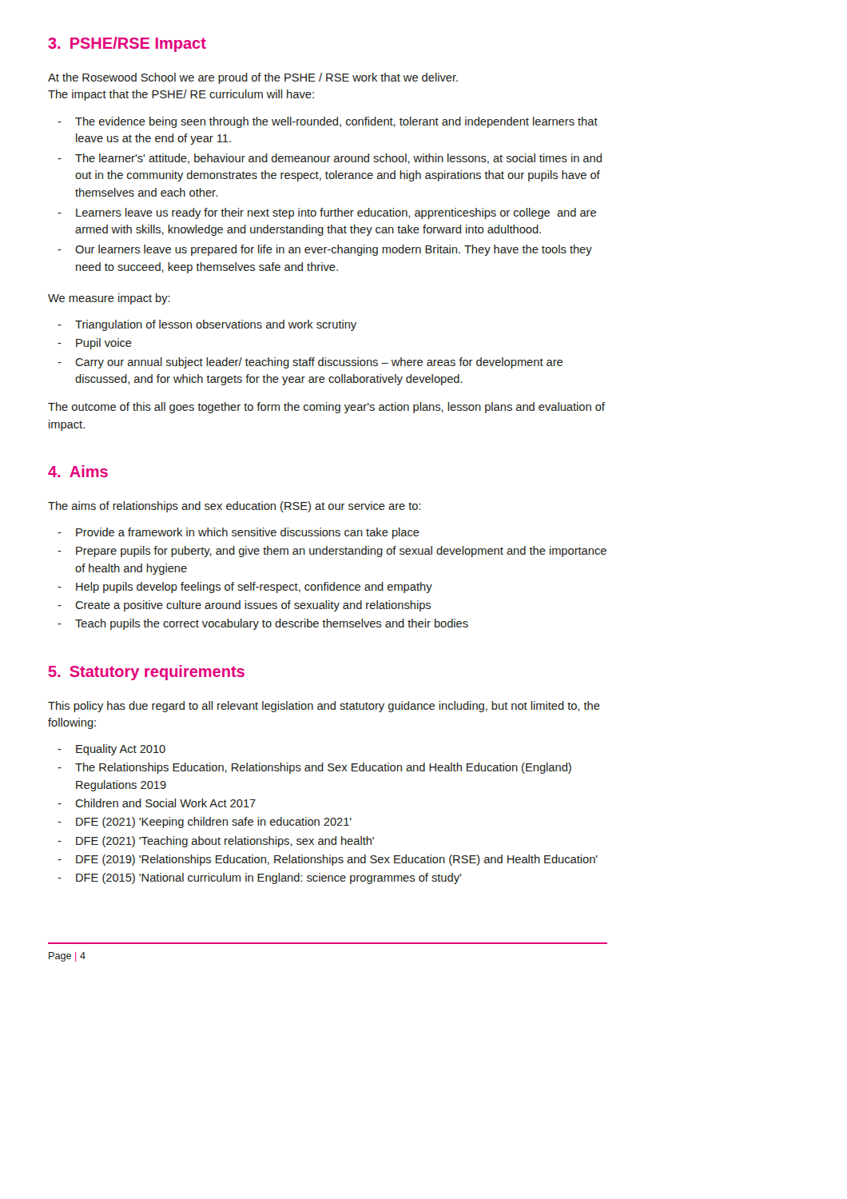3. PSHE/RSE Impact
At the Rosewood School we are proud of the PSHE / RSE work that we deliver.
The impact that the PSHE/ RE curriculum will have:
The evidence being seen through the well-rounded, confident, tolerant and independent learners that leave us at the end of year 11.
The learner's' attitude, behaviour and demeanour around school, within lessons, at social times in and out in the community demonstrates the respect, tolerance and high aspirations that our pupils have of themselves and each other.
Learners leave us ready for their next step into further education, apprenticeships or college and are armed with skills, knowledge and understanding that they can take forward into adulthood.
Our learners leave us prepared for life in an ever-changing modern Britain. They have the tools they need to succeed, keep themselves safe and thrive.
We measure impact by:
Triangulation of lesson observations and work scrutiny
Pupil voice
Carry our annual subject leader/ teaching staff discussions – where areas for development are discussed, and for which targets for the year are collaboratively developed.
The outcome of this all goes together to form the coming year's action plans, lesson plans and evaluation of impact.
4. Aims
The aims of relationships and sex education (RSE) at our service are to:
Provide a framework in which sensitive discussions can take place
Prepare pupils for puberty, and give them an understanding of sexual development and the importance of health and hygiene
Help pupils develop feelings of self-respect, confidence and empathy
Create a positive culture around issues of sexuality and relationships
Teach pupils the correct vocabulary to describe themselves and their bodies
5. Statutory requirements
This policy has due regard to all relevant legislation and statutory guidance including, but not limited to, the following:
Equality Act 2010
The Relationships Education, Relationships and Sex Education and Health Education (England) Regulations 2019
Children and Social Work Act 2017
DFE (2021) 'Keeping children safe in education 2021'
DFE (2021) 'Teaching about relationships, sex and health'
DFE (2019) 'Relationships Education, Relationships and Sex Education (RSE) and Health Education'
DFE (2015) 'National curriculum in England: science programmes of study'
Page | 4